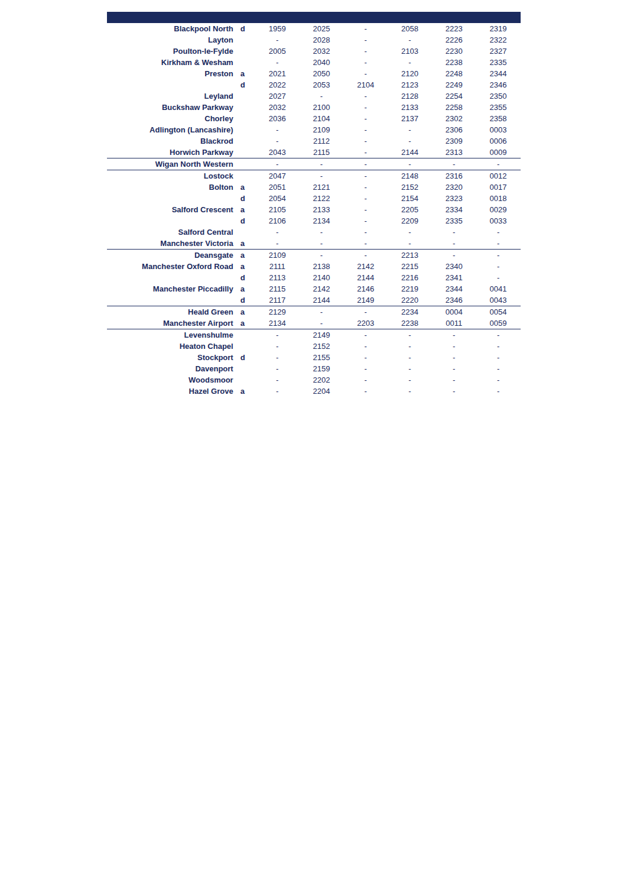| Blackpool North | d | 1959 | 2025 | - | 2058 | 2223 | 2319 |
| Layton | | - | 2028 | - | - | 2226 | 2322 |
| Poulton-le-Fylde | | 2005 | 2032 | - | 2103 | 2230 | 2327 |
| Kirkham & Wesham | | - | 2040 | - | - | 2238 | 2335 |
| Preston | a | 2021 | 2050 | - | 2120 | 2248 | 2344 |
| | d | 2022 | 2053 | 2104 | 2123 | 2249 | 2346 |
| Leyland | | 2027 | - | - | 2128 | 2254 | 2350 |
| Buckshaw Parkway | | 2032 | 2100 | - | 2133 | 2258 | 2355 |
| Chorley | | 2036 | 2104 | - | 2137 | 2302 | 2358 |
| Adlington (Lancashire) | | - | 2109 | - | - | 2306 | 0003 |
| Blackrod | | - | 2112 | - | - | 2309 | 0006 |
| Horwich Parkway | | 2043 | 2115 | - | 2144 | 2313 | 0009 |
| Wigan North Western | | - | - | - | - | - | - |
| Lostock | | 2047 | - | - | 2148 | 2316 | 0012 |
| Bolton | a | 2051 | 2121 | - | 2152 | 2320 | 0017 |
| | d | 2054 | 2122 | - | 2154 | 2323 | 0018 |
| Salford Crescent | a | 2105 | 2133 | - | 2205 | 2334 | 0029 |
| | d | 2106 | 2134 | - | 2209 | 2335 | 0033 |
| Salford Central | | - | - | - | - | - | - |
| Manchester Victoria | a | - | - | - | - | - | - |
| Deansgate | a | 2109 | - | - | 2213 | - | - |
| Manchester Oxford Road | a | 2111 | 2138 | 2142 | 2215 | 2340 | - |
| | d | 2113 | 2140 | 2144 | 2216 | 2341 | - |
| Manchester Piccadilly | a | 2115 | 2142 | 2146 | 2219 | 2344 | 0041 |
| | d | 2117 | 2144 | 2149 | 2220 | 2346 | 0043 |
| Heald Green | a | 2129 | - | - | 2234 | 0004 | 0054 |
| Manchester Airport | a | 2134 | - | 2203 | 2238 | 0011 | 0059 |
| Levenshulme | | - | 2149 | - | - | - | - |
| Heaton Chapel | | - | 2152 | - | - | - | - |
| Stockport | d | - | 2155 | - | - | - | - |
| Davenport | | - | 2159 | - | - | - | - |
| Woodsmoor | | - | 2202 | - | - | - | - |
| Hazel Grove | a | - | 2204 | - | - | - | - |